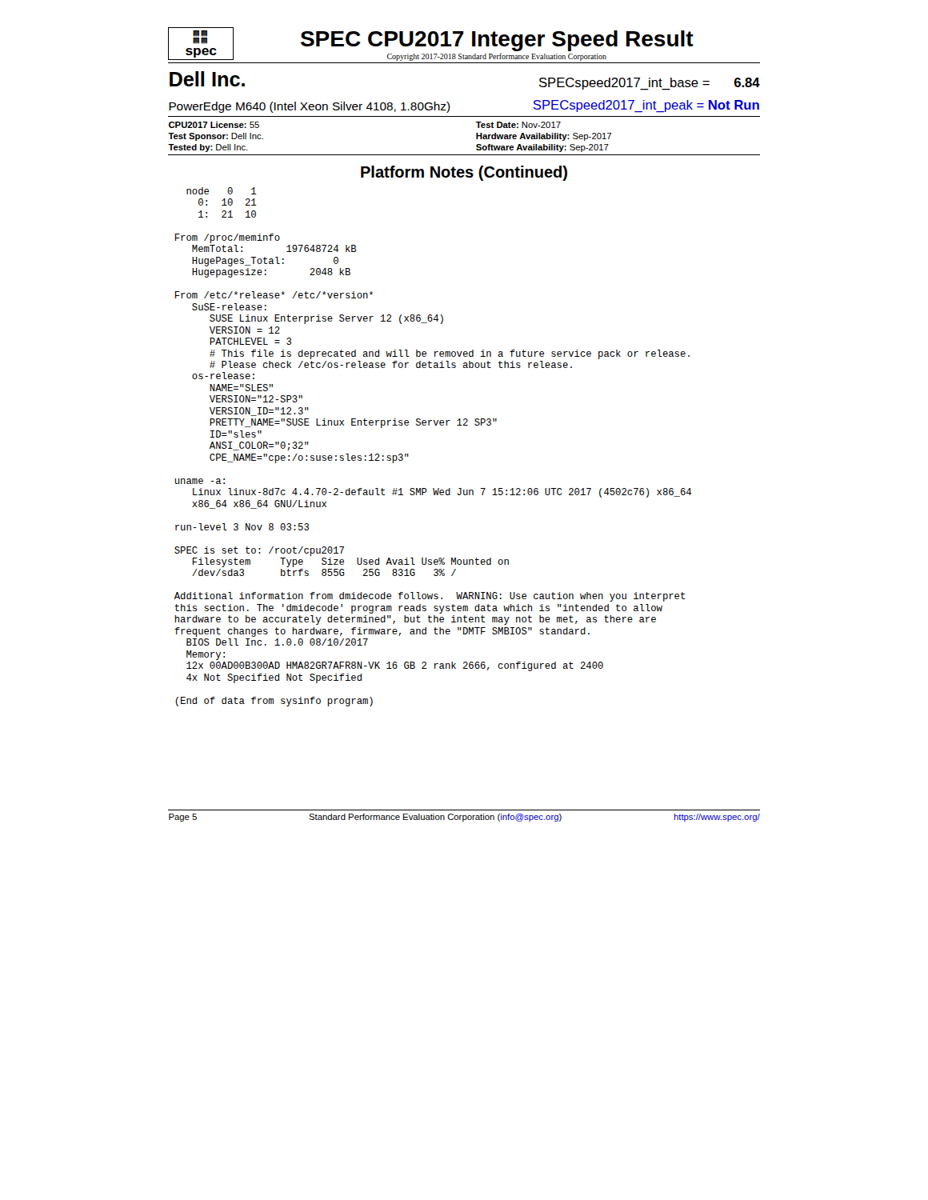▤▤
▤▤
spec
SPEC CPU2017 Integer Speed Result
Copyright 2017-2018 Standard Performance Evaluation Corporation
Dell Inc.
SPECspeed2017_int_base = 6.84
PowerEdge M640 (Intel Xeon Silver 4108, 1.80Ghz)
SPECspeed2017_int_peak = Not Run
| CPU2017 License: 55 | Test Date: Nov-2017 |
| Test Sponsor: Dell Inc. | Hardware Availability: Sep-2017 |
| Tested by: Dell Inc. | Software Availability: Sep-2017 |
Platform Notes (Continued)
   node   0   1
     0:  10  21
     1:  21  10

 From /proc/meminfo
    MemTotal:       197648724 kB
    HugePages_Total:        0
    Hugepagesize:       2048 kB

 From /etc/*release* /etc/*version*
    SuSE-release:
       SUSE Linux Enterprise Server 12 (x86_64)
       VERSION = 12
       PATCHLEVEL = 3
       # This file is deprecated and will be removed in a future service pack or release.
       # Please check /etc/os-release for details about this release.
    os-release:
       NAME="SLES"
       VERSION="12-SP3"
       VERSION_ID="12.3"
       PRETTY_NAME="SUSE Linux Enterprise Server 12 SP3"
       ID="sles"
       ANSI_COLOR="0;32"
       CPE_NAME="cpe:/o:suse:sles:12:sp3"

 uname -a:
    Linux linux-8d7c 4.4.70-2-default #1 SMP Wed Jun 7 15:12:06 UTC 2017 (4502c76) x86_64
    x86_64 x86_64 GNU/Linux

 run-level 3 Nov 8 03:53

 SPEC is set to: /root/cpu2017
    Filesystem     Type   Size  Used Avail Use% Mounted on
    /dev/sda3      btrfs  855G   25G  831G   3% /

 Additional information from dmidecode follows.  WARNING: Use caution when you interpret
 this section. The 'dmidecode' program reads system data which is "intended to allow
 hardware to be accurately determined", but the intent may not be met, as there are
 frequent changes to hardware, firmware, and the "DMTF SMBIOS" standard.
   BIOS Dell Inc. 1.0.0 08/10/2017
   Memory:
   12x 00AD00B300AD HMA82GR7AFR8N-VK 16 GB 2 rank 2666, configured at 2400
   4x Not Specified Not Specified

 (End of data from sysinfo program)
Page 5
Standard Performance Evaluation Corporation (info@spec.org)
https://www.spec.org/